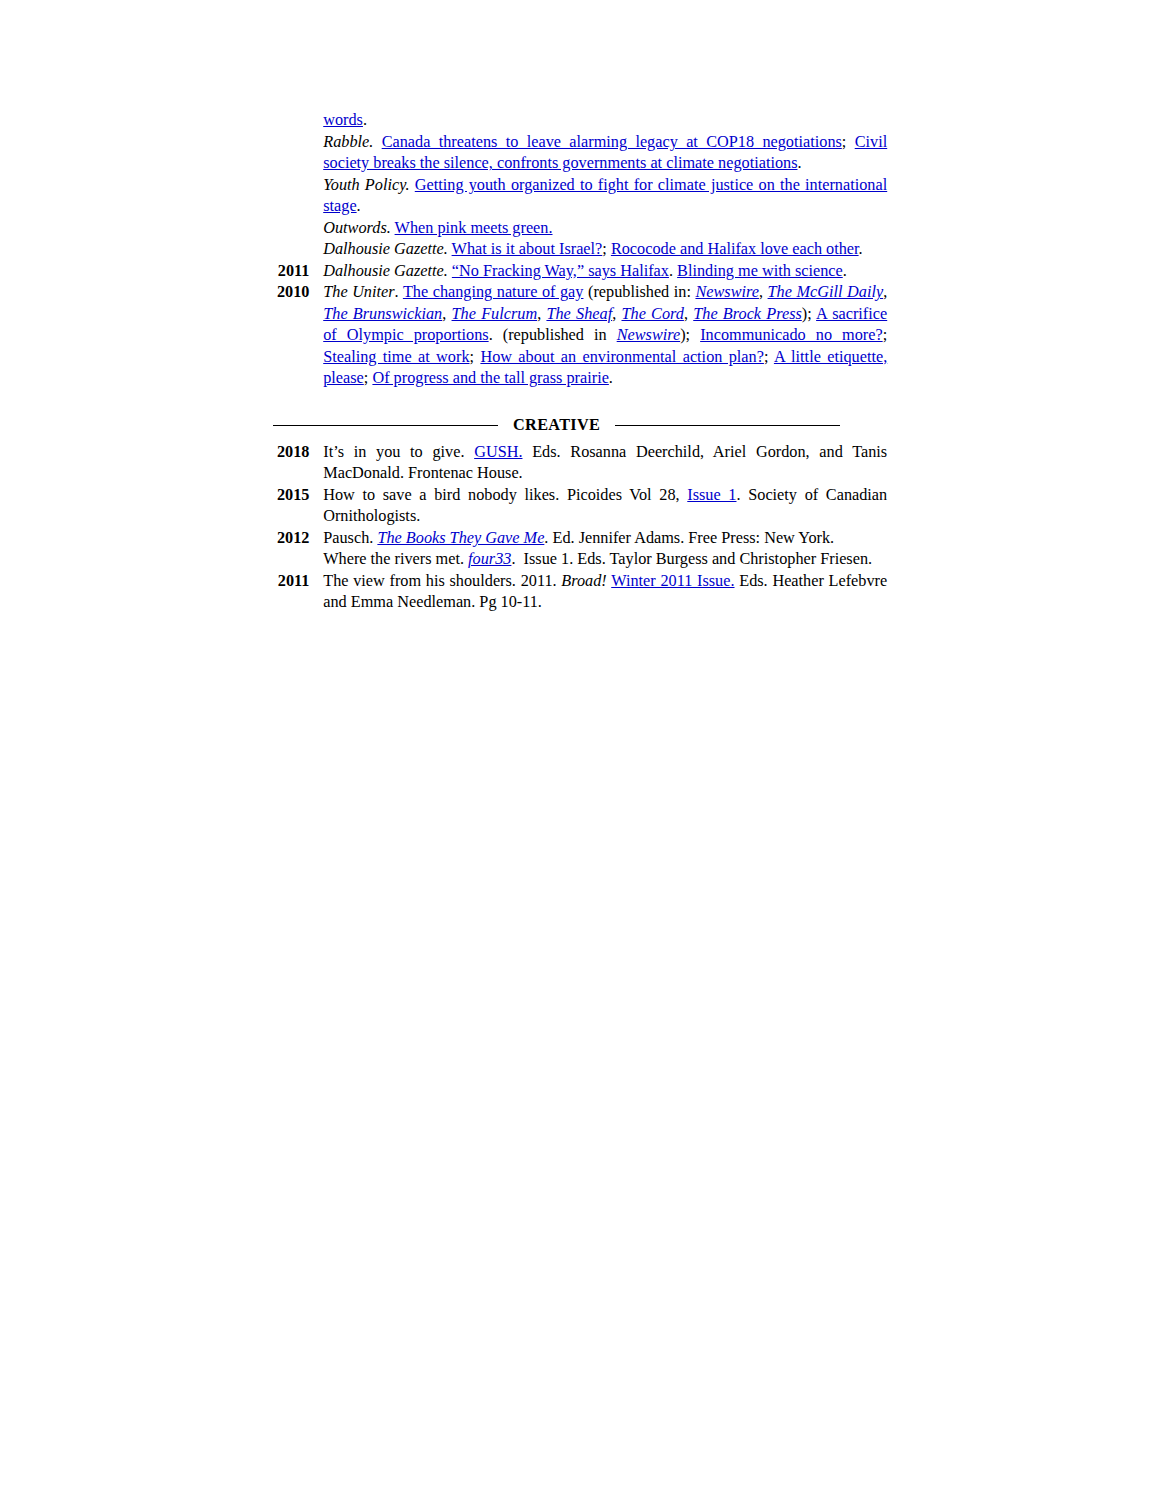words.
Rabble. Canada threatens to leave alarming legacy at COP18 negotiations; Civil society breaks the silence, confronts governments at climate negotiations.
Youth Policy. Getting youth organized to fight for climate justice on the international stage.
Outwords. When pink meets green.
Dalhousie Gazette. What is it about Israel?; Rococode and Halifax love each other.
2011
Dalhousie Gazette. “No Fracking Way,” says Halifax. Blinding me with science.
2010
The Uniter. The changing nature of gay (republished in: Newswire, The McGill Daily, The Brunswickian, The Fulcrum, The Sheaf, The Cord, The Brock Press); A sacrifice of Olympic proportions. (republished in Newswire); Incommunicado no more?; Stealing time at work; How about an environmental action plan?; A little etiquette, please; Of progress and the tall grass prairie.
CREATIVE
2018
It’s in you to give. GUSH. Eds. Rosanna Deerchild, Ariel Gordon, and Tanis MacDonald. Frontenac House.
2015
How to save a bird nobody likes. Picoides Vol 28, Issue 1. Society of Canadian Ornithologists.
2012
Pausch. The Books They Gave Me. Ed. Jennifer Adams. Free Press: New York.
Where the rivers met. four33. Issue 1. Eds. Taylor Burgess and Christopher Friesen.
2011
The view from his shoulders. 2011. Broad! Winter 2011 Issue. Eds. Heather Lefebvre and Emma Needleman. Pg 10-11.